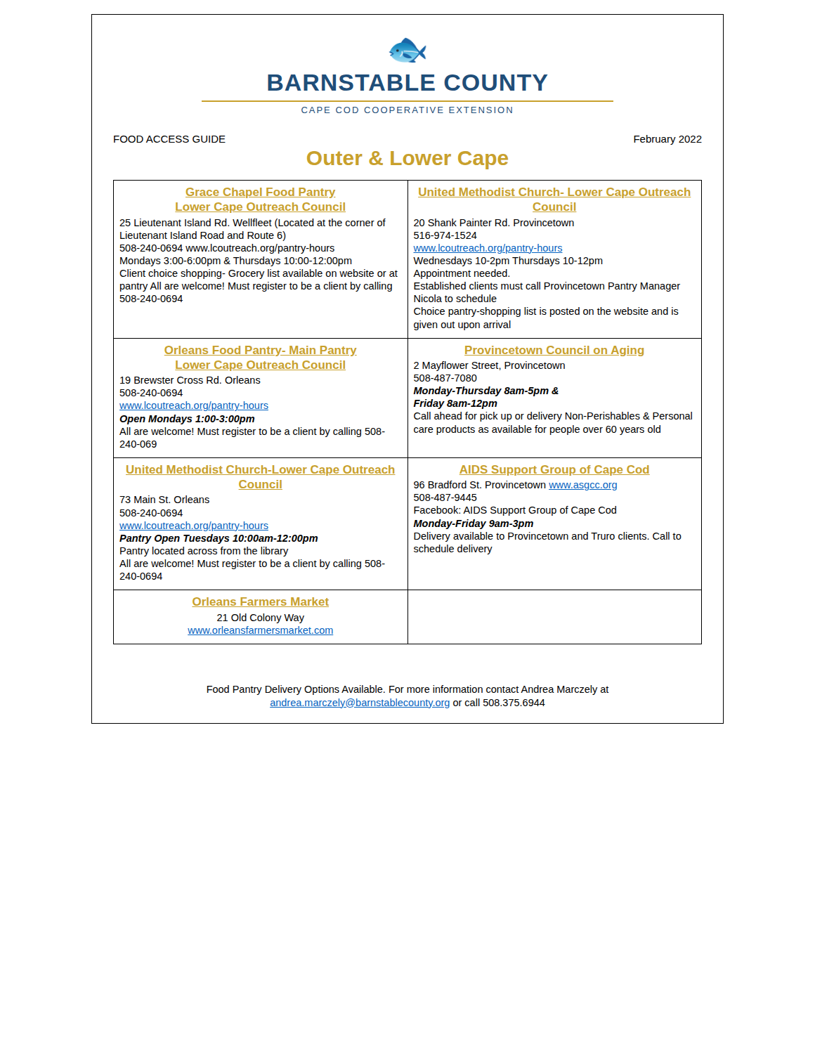🐟
BARNSTABLE COUNTY
CAPE COD COOPERATIVE EXTENSION
FOOD ACCESS GUIDE February 2022
Outer & Lower Cape
| Grace Chapel Food Pantry Lower Cape Outreach Council 25 Lieutenant Island Rd. Wellfleet (Located at the corner of Lieutenant Island Road and Route 6) 508-240-0694 www.lcoutreach.org/pantry-hours Mondays 3:00-6:00pm & Thursdays 10:00-12:00pm Client choice shopping- Grocery list available on website or at pantry All are welcome! Must register to be a client by calling 508-240-0694 | United Methodist Church- Lower Cape Outreach Council 20 Shank Painter Rd. Provincetown 516-974-1524 www.lcoutreach.org/pantry-hours Wednesdays 10-2pm Thursdays 10-12pm Appointment needed. Established clients must call Provincetown Pantry Manager Nicola to schedule Choice pantry-shopping list is posted on the website and is given out upon arrival |
| Orleans Food Pantry- Main Pantry Lower Cape Outreach Council 19 Brewster Cross Rd. Orleans 508-240-0694 www.lcoutreach.org/pantry-hours Open Mondays 1:00-3:00pm All are welcome! Must register to be a client by calling 508-240-069 | Provincetown Council on Aging 2 Mayflower Street, Provincetown 508-487-7080 Monday-Thursday 8am-5pm & Friday 8am-12pm Call ahead for pick up or delivery Non-Perishables & Personal care products as available for people over 60 years old |
| United Methodist Church-Lower Cape Outreach Council 73 Main St. Orleans 508-240-0694 www.lcoutreach.org/pantry-hours Pantry Open Tuesdays 10:00am-12:00pm Pantry located across from the library All are welcome! Must register to be a client by calling 508-240-0694 | AIDS Support Group of Cape Cod 96 Bradford St. Provincetown www.asgcc.org 508-487-9445 Facebook: AIDS Support Group of Cape Cod Monday-Friday 9am-3pm Delivery available to Provincetown and Truro clients. Call to schedule delivery |
| Orleans Farmers Market 21 Old Colony Way www.orleansfarmersmarket.com | |
Food Pantry Delivery Options Available. For more information contact Andrea Marczely at
andrea.marczely@barnstablecounty.org or call 508.375.6944